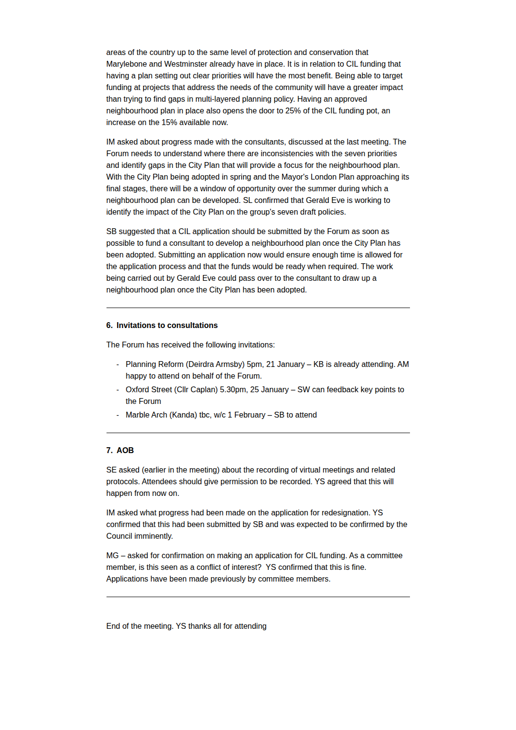areas of the country up to the same level of protection and conservation that Marylebone and Westminster already have in place. It is in relation to CIL funding that having a plan setting out clear priorities will have the most benefit. Being able to target funding at projects that address the needs of the community will have a greater impact than trying to find gaps in multi-layered planning policy. Having an approved neighbourhood plan in place also opens the door to 25% of the CIL funding pot, an increase on the 15% available now.
IM asked about progress made with the consultants, discussed at the last meeting. The Forum needs to understand where there are inconsistencies with the seven priorities and identify gaps in the City Plan that will provide a focus for the neighbourhood plan. With the City Plan being adopted in spring and the Mayor's London Plan approaching its final stages, there will be a window of opportunity over the summer during which a neighbourhood plan can be developed. SL confirmed that Gerald Eve is working to identify the impact of the City Plan on the group's seven draft policies.
SB suggested that a CIL application should be submitted by the Forum as soon as possible to fund a consultant to develop a neighbourhood plan once the City Plan has been adopted. Submitting an application now would ensure enough time is allowed for the application process and that the funds would be ready when required. The work being carried out by Gerald Eve could pass over to the consultant to draw up a neighbourhood plan once the City Plan has been adopted.
6. Invitations to consultations
The Forum has received the following invitations:
Planning Reform (Deirdra Armsby) 5pm, 21 January – KB is already attending. AM happy to attend on behalf of the Forum.
Oxford Street (Cllr Caplan) 5.30pm, 25 January – SW can feedback key points to the Forum
Marble Arch (Kanda) tbc, w/c 1 February – SB to attend
7. AOB
SE asked (earlier in the meeting) about the recording of virtual meetings and related protocols. Attendees should give permission to be recorded. YS agreed that this will happen from now on.
IM asked what progress had been made on the application for redesignation. YS confirmed that this had been submitted by SB and was expected to be confirmed by the Council imminently.
MG – asked for confirmation on making an application for CIL funding. As a committee member, is this seen as a conflict of interest? YS confirmed that this is fine. Applications have been made previously by committee members.
End of the meeting. YS thanks all for attending